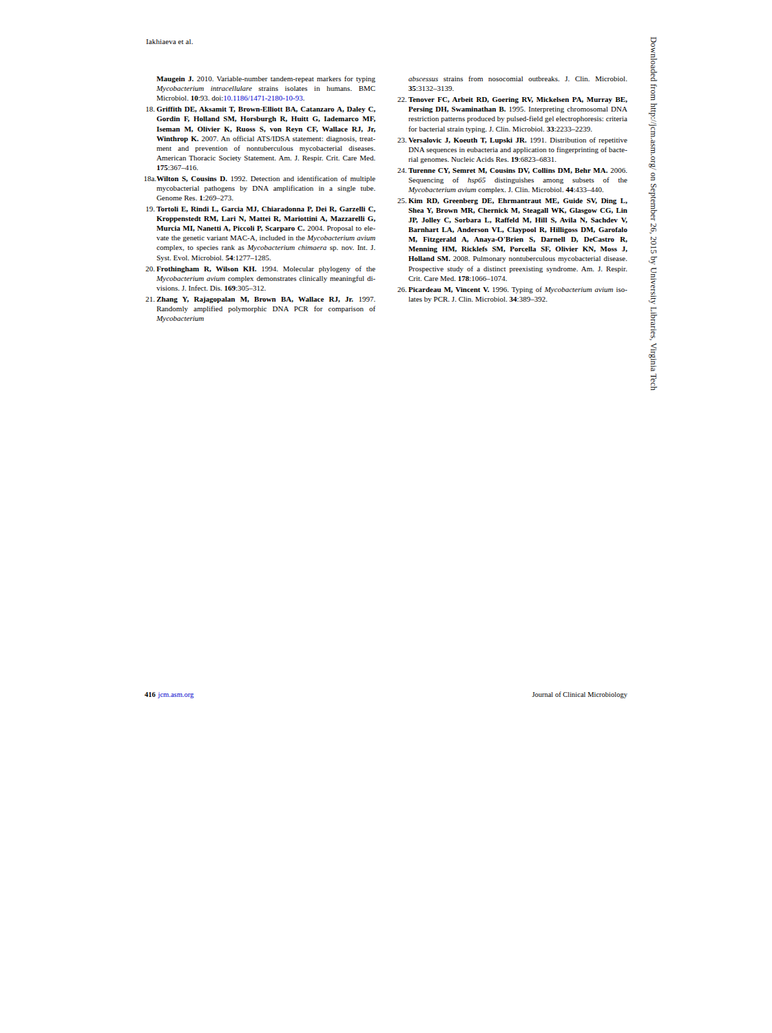Iakhiaeva et al.
17. Maugein J. 2010. Variable-number tandem-repeat markers for typing Mycobacterium intracellulare strains isolates in humans. BMC Microbiol. 10:93. doi:10.1186/1471-2180-10-93.
18. Griffith DE, Aksamit T, Brown-Elliott BA, Catanzaro A, Daley C, Gordin F, Holland SM, Horsburgh R, Huitt G, Iademarco MF, Iseman M, Olivier K, Ruoss S, von Reyn CF, Wallace RJ, Jr, Winthrop K. 2007. An official ATS/IDSA statement: diagnosis, treatment and prevention of nontuberculous mycobacterial diseases. American Thoracic Society Statement. Am. J. Respir. Crit. Care Med. 175:367–416.
18a. Wilton S, Cousins D. 1992. Detection and identification of multiple mycobacterial pathogens by DNA amplification in a single tube. Genome Res. 1:269–273.
19. Tortoli E, Rindi L, Garcia MJ, Chiaradonna P, Dei R, Garzelli C, Kroppenstedt RM, Lari N, Mattei R, Mariottini A, Mazzarelli G, Murcia MI, Nanetti A, Piccoli P, Scarparo C. 2004. Proposal to elevate the genetic variant MAC-A, included in the Mycobacterium avium complex, to species rank as Mycobacterium chimaera sp. nov. Int. J. Syst. Evol. Microbiol. 54:1277–1285.
20. Frothingham R, Wilson KH. 1994. Molecular phylogeny of the Mycobacterium avium complex demonstrates clinically meaningful divisions. J. Infect. Dis. 169:305–312.
21. Zhang Y, Rajagopalan M, Brown BA, Wallace RJ, Jr. 1997. Randomly amplified polymorphic DNA PCR for comparison of Mycobacterium
21. abscessus strains from nosocomial outbreaks. J. Clin. Microbiol. 35:3132–3139.
22. Tenover FC, Arbeit RD, Goering RV, Mickelsen PA, Murray BE, Persing DH, Swaminathan B. 1995. Interpreting chromosomal DNA restriction patterns produced by pulsed-field gel electrophoresis: criteria for bacterial strain typing. J. Clin. Microbiol. 33:2233–2239.
23. Versalovic J, Koeuth T, Lupski JR. 1991. Distribution of repetitive DNA sequences in eubacteria and application to fingerprinting of bacterial genomes. Nucleic Acids Res. 19:6823–6831.
24. Turenne CY, Semret M, Cousins DV, Collins DM, Behr MA. 2006. Sequencing of hsp65 distinguishes among subsets of the Mycobacterium avium complex. J. Clin. Microbiol. 44:433–440.
25. Kim RD, Greenberg DE, Ehrmantraut ME, Guide SV, Ding L, Shea Y, Brown MR, Chernick M, Steagall WK, Glasgow CG, Lin JP, Jolley C, Sorbara L, Raffeld M, Hill S, Avila N, Sachdev V, Barnhart LA, Anderson VL, Claypool R, Hilligoss DM, Garofalo M, Fitzgerald A, Anaya-O'Brien S, Darnell D, DeCastro R, Menning HM, Ricklefs SM, Porcella SF, Olivier KN, Moss J, Holland SM. 2008. Pulmonary nontuberculous mycobacterial disease. Prospective study of a distinct preexisting syndrome. Am. J. Respir. Crit. Care Med. 178:1066–1074.
26. Picardeau M, Vincent V. 1996. Typing of Mycobacterium avium isolates by PCR. J. Clin. Microbiol. 34:389–392.
Downloaded from http://jcm.asm.org/ on September 26, 2015 by University Libraries, Virginia Tech
416 jcm.asm.org
Journal of Clinical Microbiology